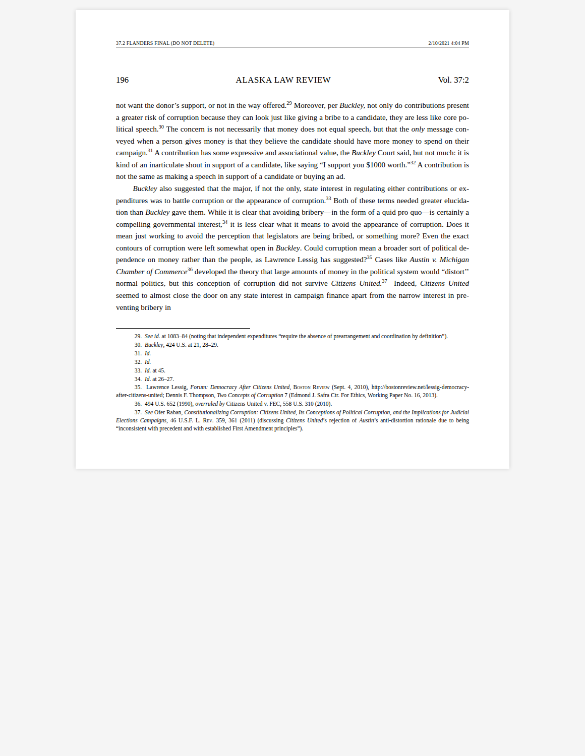37.2 FLANDERS FINAL (DO NOT DELETE) 2/10/2021 4:04 PM
196 ALASKA LAW REVIEW Vol. 37:2
not want the donor’s support, or not in the way offered.29 Moreover, per Buckley, not only do contributions present a greater risk of corruption because they can look just like giving a bribe to a candidate, they are less like core political speech.30 The concern is not necessarily that money does not equal speech, but that the only message conveyed when a person gives money is that they believe the candidate should have more money to spend on their campaign.31 A contribution has some expressive and associational value, the Buckley Court said, but not much: it is kind of an inarticulate shout in support of a candidate, like saying “I support you $1000 worth.”32 A contribution is not the same as making a speech in support of a candidate or buying an ad.
Buckley also suggested that the major, if not the only, state interest in regulating either contributions or expenditures was to battle corruption or the appearance of corruption.33 Both of these terms needed greater elucidation than Buckley gave them. While it is clear that avoiding bribery—in the form of a quid pro quo—is certainly a compelling governmental interest,34 it is less clear what it means to avoid the appearance of corruption. Does it mean just working to avoid the perception that legislators are being bribed, or something more? Even the exact contours of corruption were left somewhat open in Buckley. Could corruption mean a broader sort of political dependence on money rather than the people, as Lawrence Lessig has suggested?35 Cases like Austin v. Michigan Chamber of Commerce36 developed the theory that large amounts of money in the political system would “distort’’ normal politics, but this conception of corruption did not survive Citizens United.37 Indeed, Citizens United seemed to almost close the door on any state interest in campaign finance apart from the narrow interest in preventing bribery in
29. See id. at 1083–84 (noting that independent expenditures “require the absence of prearrangement and coordination by definition”).
30. Buckley, 424 U.S. at 21, 28–29.
31. Id.
32. Id.
33. Id. at 45.
34. Id. at 26–27.
35. Lawrence Lessig, Forum: Democracy After Citizens United, Boston Review (Sept. 4, 2010), http://bostonreview.net/lessig-democracy-after-citizens-united; Dennis F. Thompson, Two Concepts of Corruption 7 (Edmond J. Safra Ctr. For Ethics, Working Paper No. 16, 2013).
36. 494 U.S. 652 (1990), overruled by Citizens United v. FEC, 558 U.S. 310 (2010).
37. See Ofer Raban, Constitutionalizing Corruption: Citizens United, Its Conceptions of Political Corruption, and the Implications for Judicial Elections Campaigns, 46 U.S.F. L. Rev. 359, 361 (2011) (discussing Citizens United’s rejection of Austin’s anti-distortion rationale due to being “inconsistent with precedent and with established First Amendment principles”).